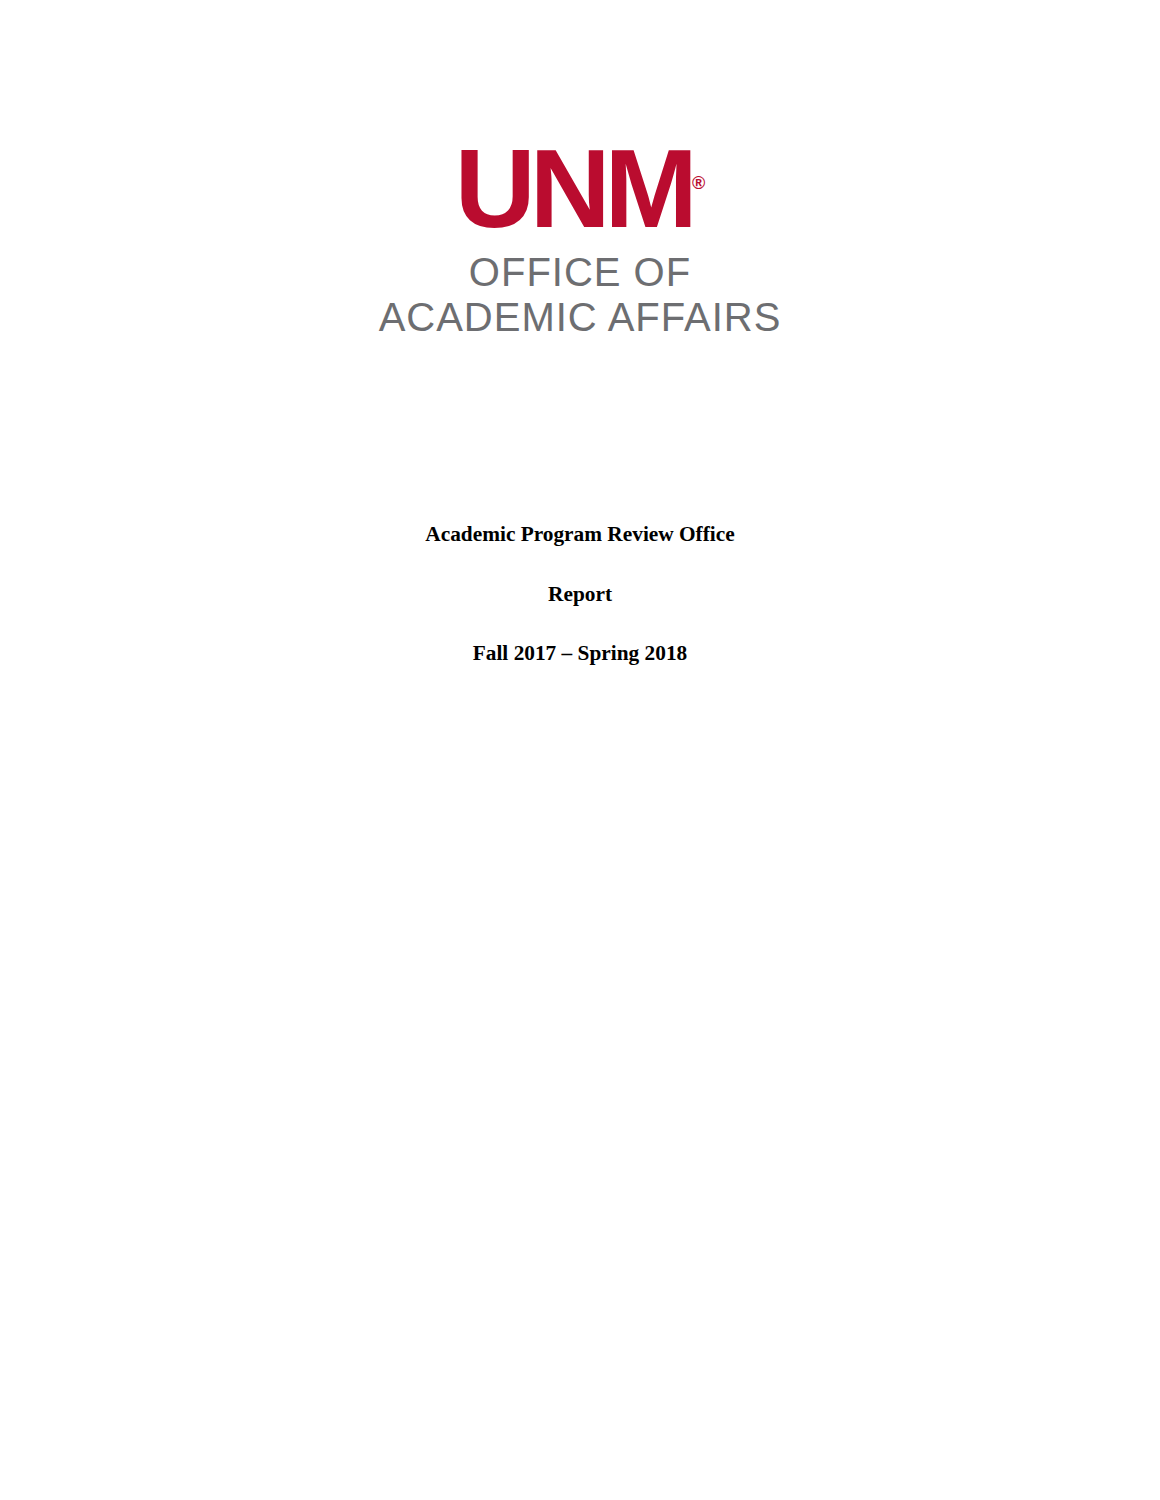UNM®
Office of
Academic Affairs
Academic Program Review Office
Report
Fall 2017 – Spring 2018